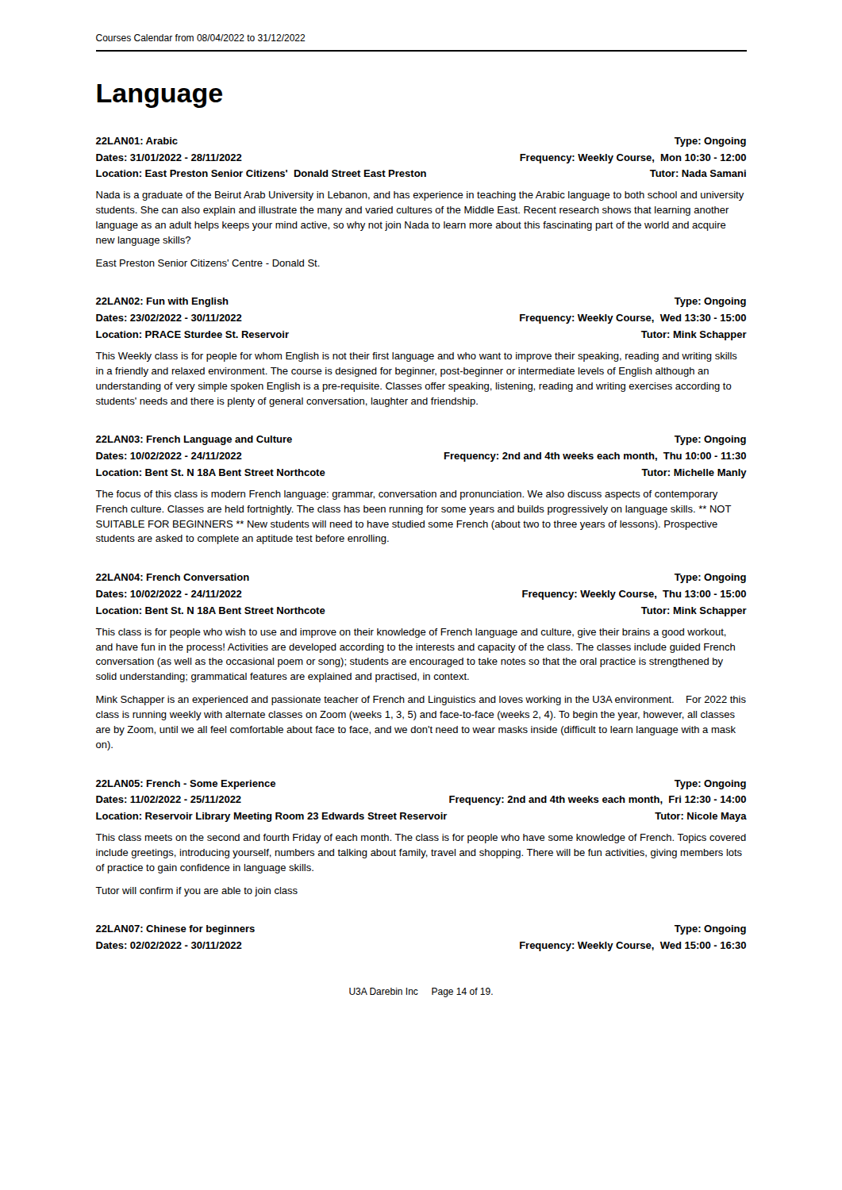Courses Calendar from 08/04/2022 to 31/12/2022
Language
22LAN01: Arabic Type: Ongoing
Dates: 31/01/2022 - 28/11/2022 Frequency: Weekly Course, Mon 10:30 - 12:00
Location: East Preston Senior Citizens' Donald Street East Preston Tutor: Nada Samani
Nada is a graduate of the Beirut Arab University in Lebanon, and has experience in teaching the Arabic language to both school and university students. She can also explain and illustrate the many and varied cultures of the Middle East. Recent research shows that learning another language as an adult helps keeps your mind active, so why not join Nada to learn more about this fascinating part of the world and acquire new language skills?
East Preston Senior Citizens' Centre - Donald St.
22LAN02: Fun with English Type: Ongoing
Dates: 23/02/2022 - 30/11/2022 Frequency: Weekly Course, Wed 13:30 - 15:00
Location: PRACE Sturdee St. Reservoir Tutor: Mink Schapper
This Weekly class is for people for whom English is not their first language and who want to improve their speaking, reading and writing skills in a friendly and relaxed environment. The course is designed for beginner, post-beginner or intermediate levels of English although an understanding of very simple spoken English is a pre-requisite. Classes offer speaking, listening, reading and writing exercises according to students' needs and there is plenty of general conversation, laughter and friendship.
22LAN03: French Language and Culture Type: Ongoing
Dates: 10/02/2022 - 24/11/2022 Frequency: 2nd and 4th weeks each month, Thu 10:00 - 11:30
Location: Bent St. N 18A Bent Street Northcote Tutor: Michelle Manly
The focus of this class is modern French language: grammar, conversation and pronunciation. We also discuss aspects of contemporary French culture. Classes are held fortnightly. The class has been running for some years and builds progressively on language skills. ** NOT SUITABLE FOR BEGINNERS ** New students will need to have studied some French (about two to three years of lessons). Prospective students are asked to complete an aptitude test before enrolling.
22LAN04: French Conversation Type: Ongoing
Dates: 10/02/2022 - 24/11/2022 Frequency: Weekly Course, Thu 13:00 - 15:00
Location: Bent St. N 18A Bent Street Northcote Tutor: Mink Schapper
This class is for people who wish to use and improve on their knowledge of French language and culture, give their brains a good workout, and have fun in the process! Activities are developed according to the interests and capacity of the class. The classes include guided French conversation (as well as the occasional poem or song); students are encouraged to take notes so that the oral practice is strengthened by solid understanding; grammatical features are explained and practised, in context.
Mink Schapper is an experienced and passionate teacher of French and Linguistics and loves working in the U3A environment. For 2022 this class is running weekly with alternate classes on Zoom (weeks 1, 3, 5) and face-to-face (weeks 2, 4). To begin the year, however, all classes are by Zoom, until we all feel comfortable about face to face, and we don't need to wear masks inside (difficult to learn language with a mask on).
22LAN05: French - Some Experience Type: Ongoing
Dates: 11/02/2022 - 25/11/2022 Frequency: 2nd and 4th weeks each month, Fri 12:30 - 14:00
Location: Reservoir Library Meeting Room 23 Edwards Street Reservoir Tutor: Nicole Maya
This class meets on the second and fourth Friday of each month. The class is for people who have some knowledge of French. Topics covered include greetings, introducing yourself, numbers and talking about family, travel and shopping. There will be fun activities, giving members lots of practice to gain confidence in language skills.
Tutor will confirm if you are able to join class
22LAN07: Chinese for beginners Type: Ongoing
Dates: 02/02/2022 - 30/11/2022 Frequency: Weekly Course, Wed 15:00 - 16:30
U3A Darebin Inc Page 14 of 19.